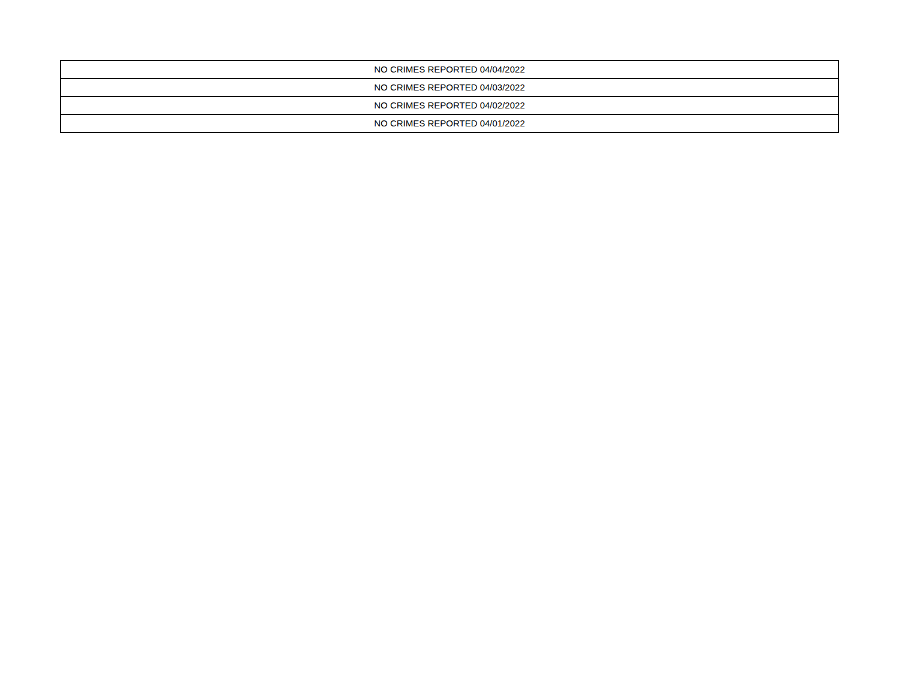| NO CRIMES REPORTED 04/04/2022 |
| NO CRIMES REPORTED 04/03/2022 |
| NO CRIMES REPORTED 04/02/2022 |
| NO CRIMES REPORTED 04/01/2022 |